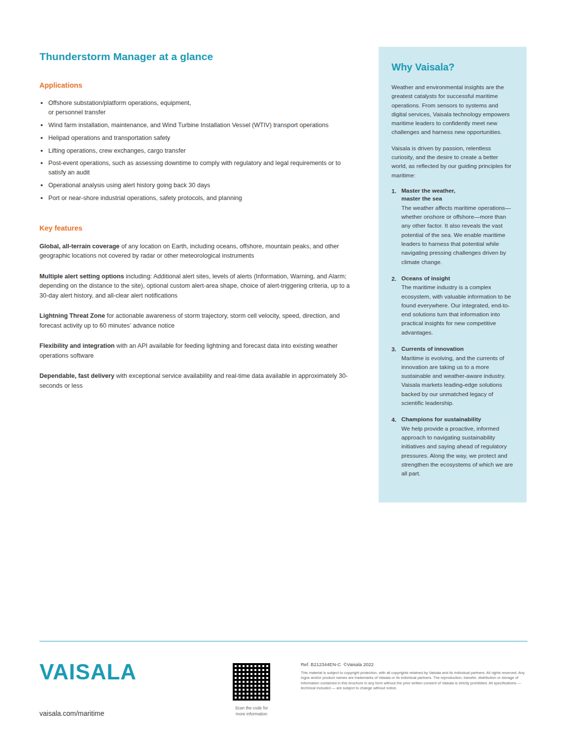Thunderstorm Manager at a glance
Applications
Offshore substation/platform operations, equipment,
or personnel transfer
Wind farm installation, maintenance, and Wind Turbine Installation Vessel (WTIV) transport operations
Helipad operations and transportation safety
Lifting operations, crew exchanges, cargo transfer
Post-event operations, such as assessing downtime to comply with regulatory and legal requirements or to satisfy an audit
Operational analysis using alert history going back 30 days
Port or near-shore industrial operations, safety protocols, and planning
Key features
Global, all-terrain coverage of any location on Earth, including oceans, offshore, mountain peaks, and other geographic locations not covered by radar or other meteorological instruments
Multiple alert setting options including: Additional alert sites, levels of alerts (Information, Warning, and Alarm; depending on the distance to the site), optional custom alert-area shape, choice of alert-triggering criteria, up to a 30-day alert history, and all-clear alert notifications
Lightning Threat Zone for actionable awareness of storm trajectory, storm cell velocity, speed, direction, and forecast activity up to 60 minutes’ advance notice
Flexibility and integration with an API available for feeding lightning and forecast data into existing weather operations software
Dependable, fast delivery with exceptional service availability and real-time data available in approximately 30-seconds or less
Why Vaisala?
Weather and environmental insights are the greatest catalysts for successful maritime operations. From sensors to systems and digital services, Vaisala technology empowers maritime leaders to confidently meet new challenges and harness new opportunities.
Vaisala is driven by passion, relentless curiosity, and the desire to create a better world, as reflected by our guiding principles for maritime:
Master the weather,
master the sea The weather affects maritime operations—whether onshore or offshore—more than any other factor. It also reveals the vast potential of the sea. We enable maritime leaders to harness that potential while navigating pressing challenges driven by climate change.
Oceans of insight The maritime industry is a complex ecosystem, with valuable information to be found everywhere. Our integrated, end-to-end solutions turn that information into practical insights for new competitive advantages.
Currents of innovation Maritime is evolving, and the currents of innovation are taking us to a more sustainable and weather-aware industry. Vaisala markets leading-edge solutions backed by our unmatched legacy of scientific leadership.
Champions for sustainability We help provide a proactive, informed approach to navigating sustainability initiatives and saying ahead of regulatory pressures. Along the way, we protect and strengthen the ecosystems of which we are all part.
VAISALA
vaisala.com/maritime
Scan the code for
more information
Ref. B212344EN-C ©Vaisala 2022
This material is subject to copyright protection, with all copyrights retained by Vaisala and its individual partners. All rights reserved. Any logos and/or product names are trademarks of Vaisala or its individual partners. The reproduction, transfer, distribution or storage of information contained in this brochure in any form without the prior written consent of Vaisala is strictly prohibited. All specifications — technical included — are subject to change without notice.